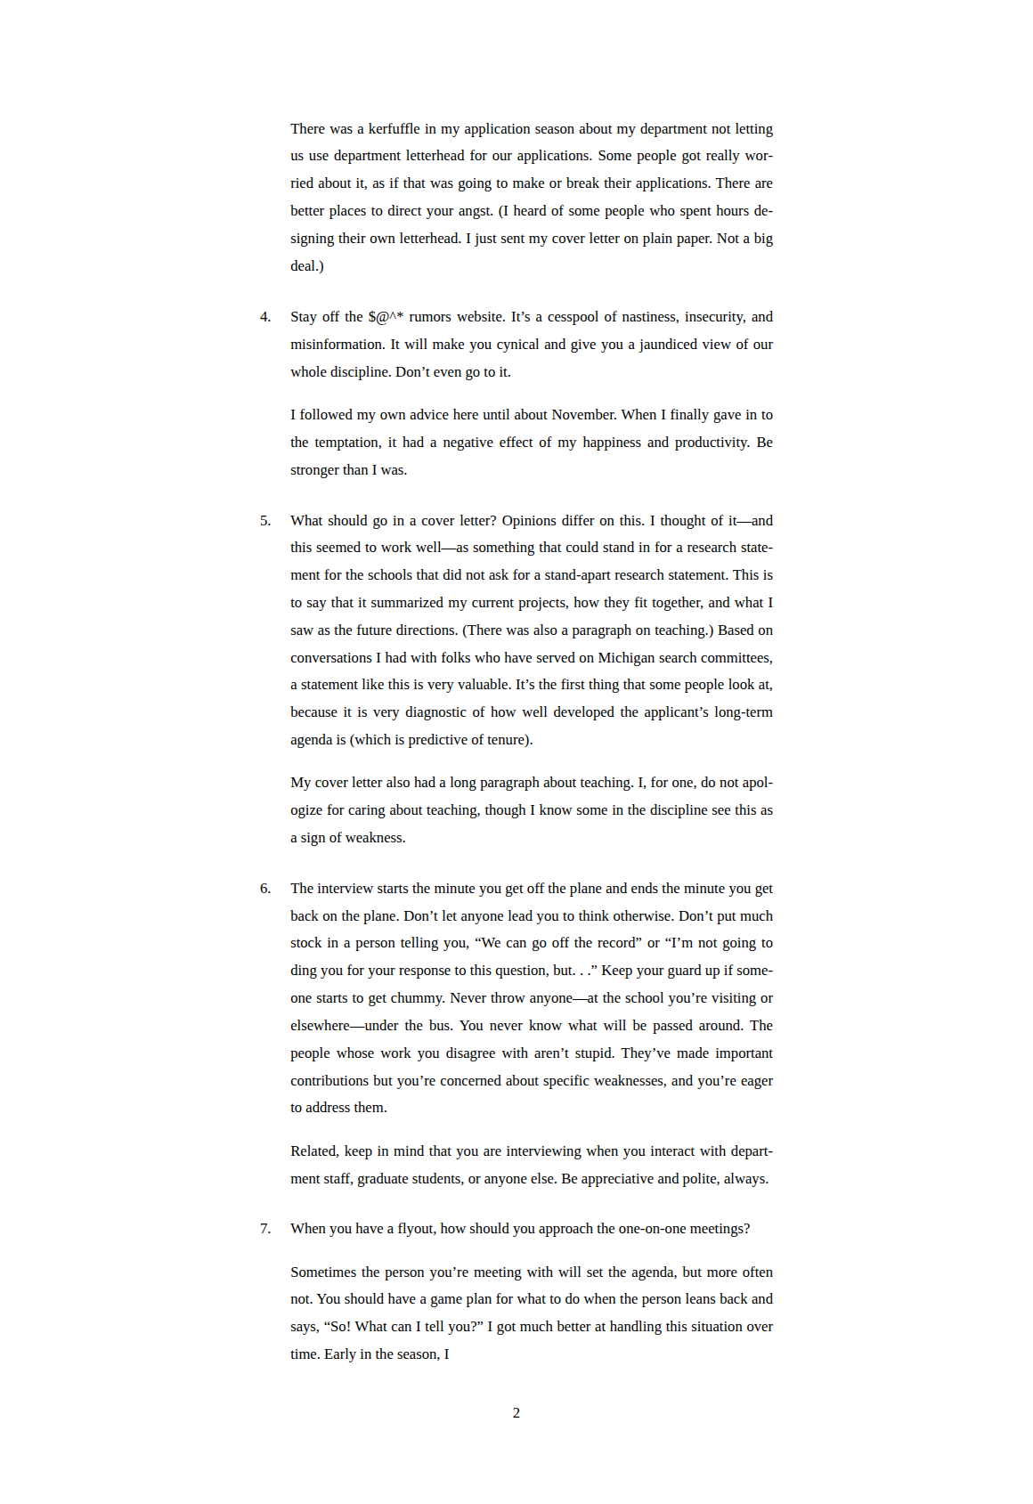There was a kerfuffle in my application season about my department not letting us use department letterhead for our applications. Some people got really worried about it, as if that was going to make or break their applications. There are better places to direct your angst. (I heard of some people who spent hours designing their own letterhead. I just sent my cover letter on plain paper. Not a big deal.)
Stay off the $@^* rumors website. It’s a cesspool of nastiness, insecurity, and misinformation. It will make you cynical and give you a jaundiced view of our whole discipline. Don’t even go to it.
I followed my own advice here until about November. When I finally gave in to the temptation, it had a negative effect of my happiness and productivity. Be stronger than I was.
What should go in a cover letter? Opinions differ on this. I thought of it—and this seemed to work well—as something that could stand in for a research statement for the schools that did not ask for a stand-apart research statement. This is to say that it summarized my current projects, how they fit together, and what I saw as the future directions. (There was also a paragraph on teaching.) Based on conversations I had with folks who have served on Michigan search committees, a statement like this is very valuable. It’s the first thing that some people look at, because it is very diagnostic of how well developed the applicant’s long-term agenda is (which is predictive of tenure).
My cover letter also had a long paragraph about teaching. I, for one, do not apologize for caring about teaching, though I know some in the discipline see this as a sign of weakness.
The interview starts the minute you get off the plane and ends the minute you get back on the plane. Don’t let anyone lead you to think otherwise. Don’t put much stock in a person telling you, “We can go off the record” or “I’m not going to ding you for your response to this question, but. . .” Keep your guard up if someone starts to get chummy. Never throw anyone—at the school you’re visiting or elsewhere—under the bus. You never know what will be passed around. The people whose work you disagree with aren’t stupid. They’ve made important contributions but you’re concerned about specific weaknesses, and you’re eager to address them.
Related, keep in mind that you are interviewing when you interact with department staff, graduate students, or anyone else. Be appreciative and polite, always.
When you have a flyout, how should you approach the one-on-one meetings?
Sometimes the person you’re meeting with will set the agenda, but more often not. You should have a game plan for what to do when the person leans back and says, “So! What can I tell you?” I got much better at handling this situation over time. Early in the season, I
2